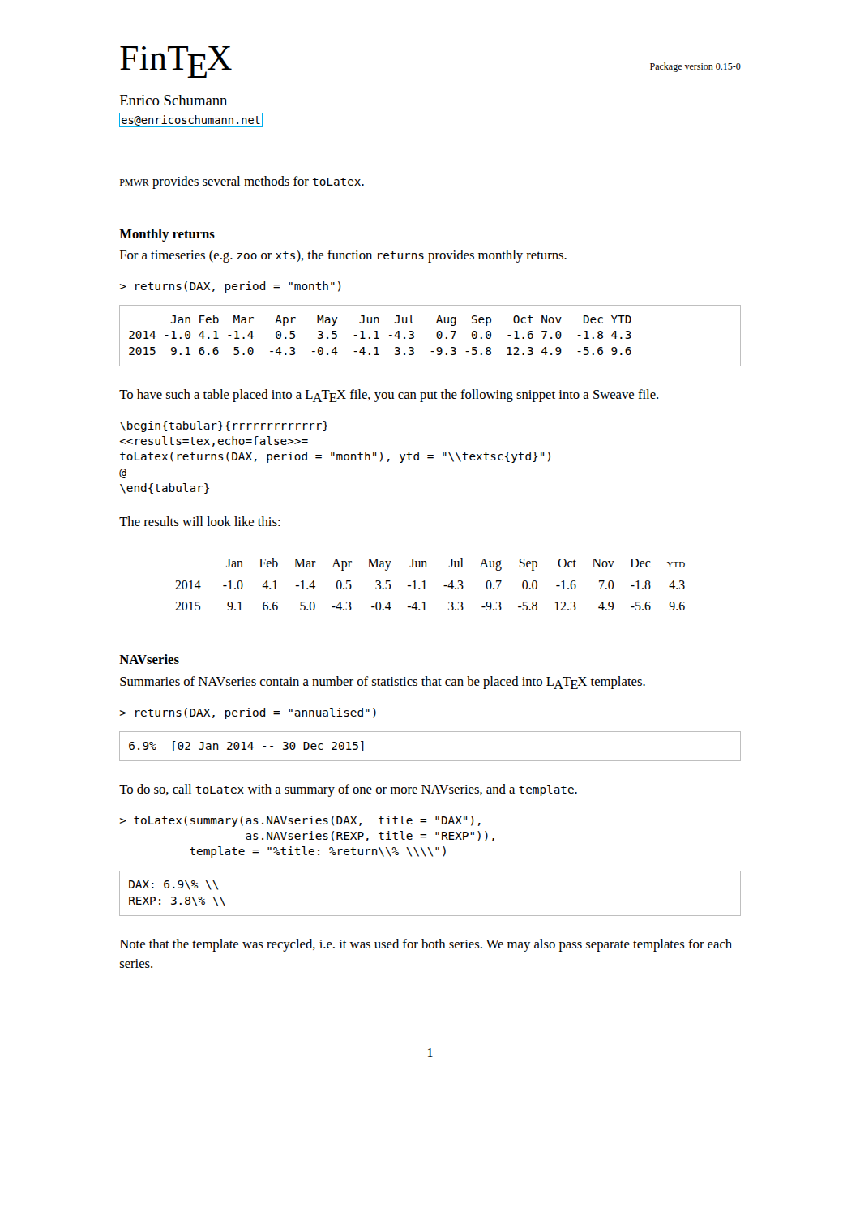FinTEX
Package version 0.15-0
Enrico Schumann
es@enricoschumann.net
pmwr provides several methods for toLatex.
Monthly returns
For a timeseries (e.g. zoo or xts), the function returns provides monthly returns.
> returns(DAX, period = "month")
      Jan Feb  Mar   Apr   May   Jun  Jul   Aug  Sep   Oct Nov   Dec YTD
2014 -1.0 4.1 -1.4   0.5   3.5  -1.1 -4.3   0.7  0.0  -1.6 7.0  -1.8 4.3
2015  9.1 6.6  5.0  -4.3  -0.4  -4.1  3.3  -9.3 -5.8  12.3 4.9  -5.6 9.6
To have such a table placed into a LATEX file, you can put the following snippet into a Sweave file.
\begin{tabular}{rrrrrrrrrrrrr}
<<results=tex,echo=false>>=
toLatex(returns(DAX, period = "month"), ytd = "\\textsc{ytd}")
@
\end{tabular}
The results will look like this:
| | Jan | Feb | Mar | Apr | May | Jun | Jul | Aug | Sep | Oct | Nov | Dec | ytd |
| --- | --- | --- | --- | --- | --- | --- | --- | --- | --- | --- | --- | --- | --- |
| 2014 | -1.0 | 4.1 | -1.4 | 0.5 | 3.5 | -1.1 | -4.3 | 0.7 | 0.0 | -1.6 | 7.0 | -1.8 | 4.3 |
| 2015 | 9.1 | 6.6 | 5.0 | -4.3 | -0.4 | -4.1 | 3.3 | -9.3 | -5.8 | 12.3 | 4.9 | -5.6 | 9.6 |
NAVseries
Summaries of NAVseries contain a number of statistics that can be placed into LATEX templates.
> returns(DAX, period = "annualised")
6.9%  [02 Jan 2014 -- 30 Dec 2015]
To do so, call toLatex with a summary of one or more NAVseries, and a template.
> toLatex(summary(as.NAVseries(DAX,  title = "DAX"),
                  as.NAVseries(REXP, title = "REXP")),
          template = "%title: %return\\% \\\\")
DAX: 6.9\% \\
REXP: 3.8\% \\
Note that the template was recycled, i.e. it was used for both series. We may also pass separate templates for each series.
1